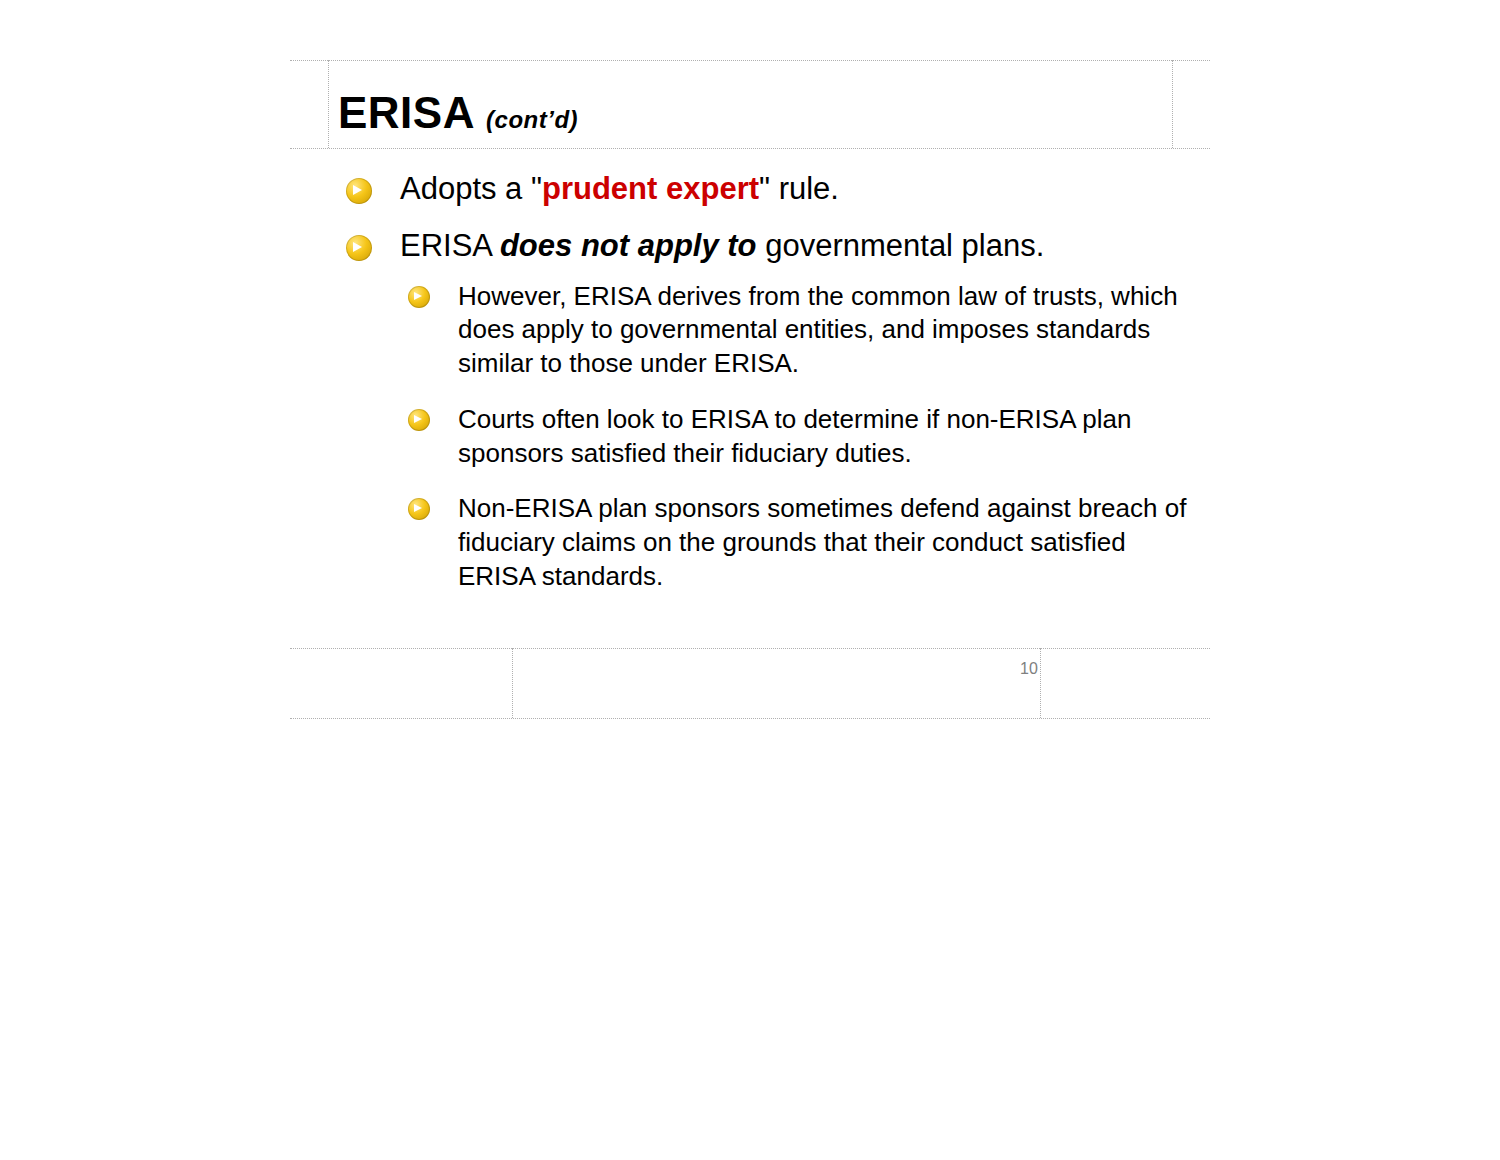ERISA (cont’d)
Adopts a "prudent expert" rule.
ERISA does not apply to governmental plans.
However, ERISA derives from the common law of trusts, which does apply to governmental entities, and imposes standards similar to those under ERISA.
Courts often look to ERISA to determine if non-ERISA plan sponsors satisfied their fiduciary duties.
Non-ERISA plan sponsors sometimes defend against breach of fiduciary claims on the grounds that their conduct satisfied ERISA standards.
10